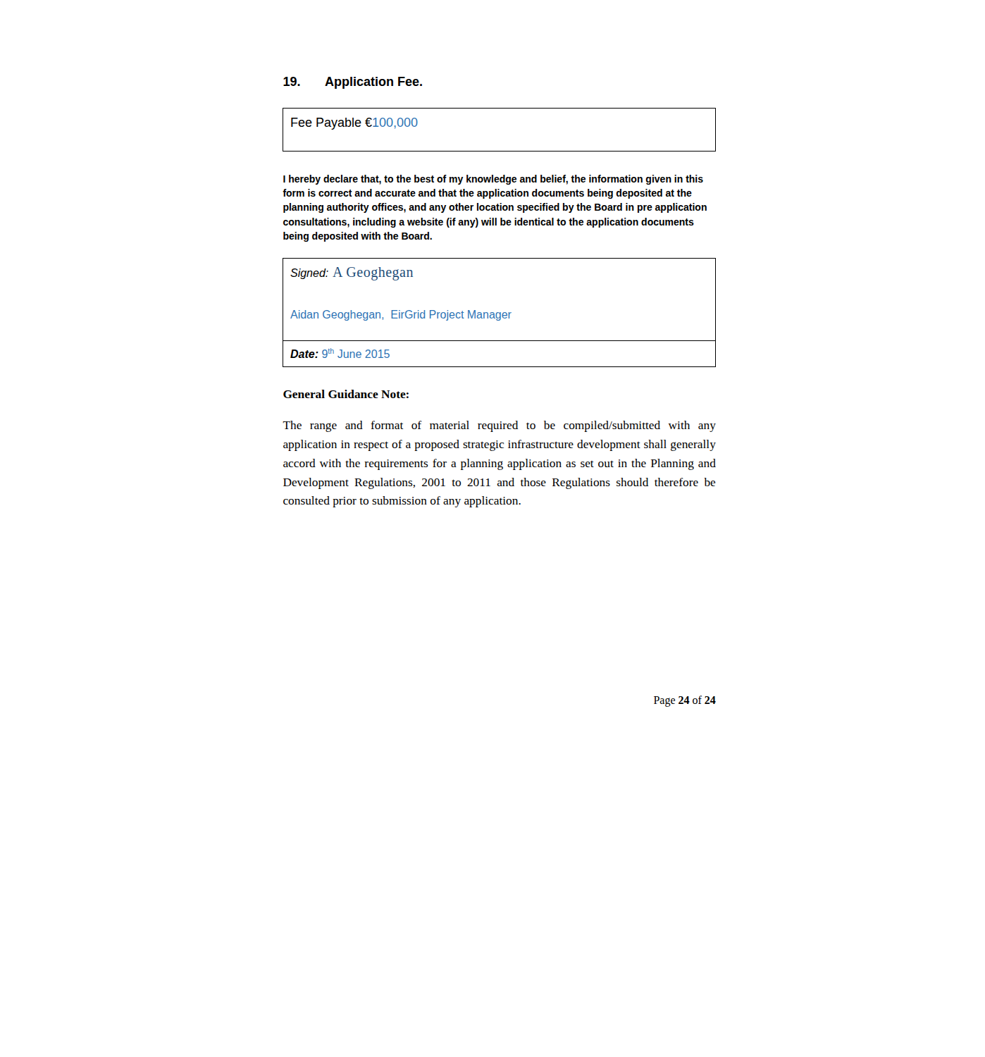19. Application Fee.
Fee Payable €100,000
I hereby declare that, to the best of my knowledge and belief, the information given in this form is correct and accurate and that the application documents being deposited at the planning authority offices, and any other location specified by the Board in pre application consultations, including a website (if any) will be identical to the application documents being deposited with the Board.
| Signed: A Geoghegan Aidan Geoghegan, EirGrid Project Manager |
| Date: 9 th June 2015 |
General Guidance Note:
The range and format of material required to be compiled/submitted with any application in respect of a proposed strategic infrastructure development shall generally accord with the requirements for a planning application as set out in the Planning and Development Regulations, 2001 to 2011 and those Regulations should therefore be consulted prior to submission of any application.
Page 24 of 24